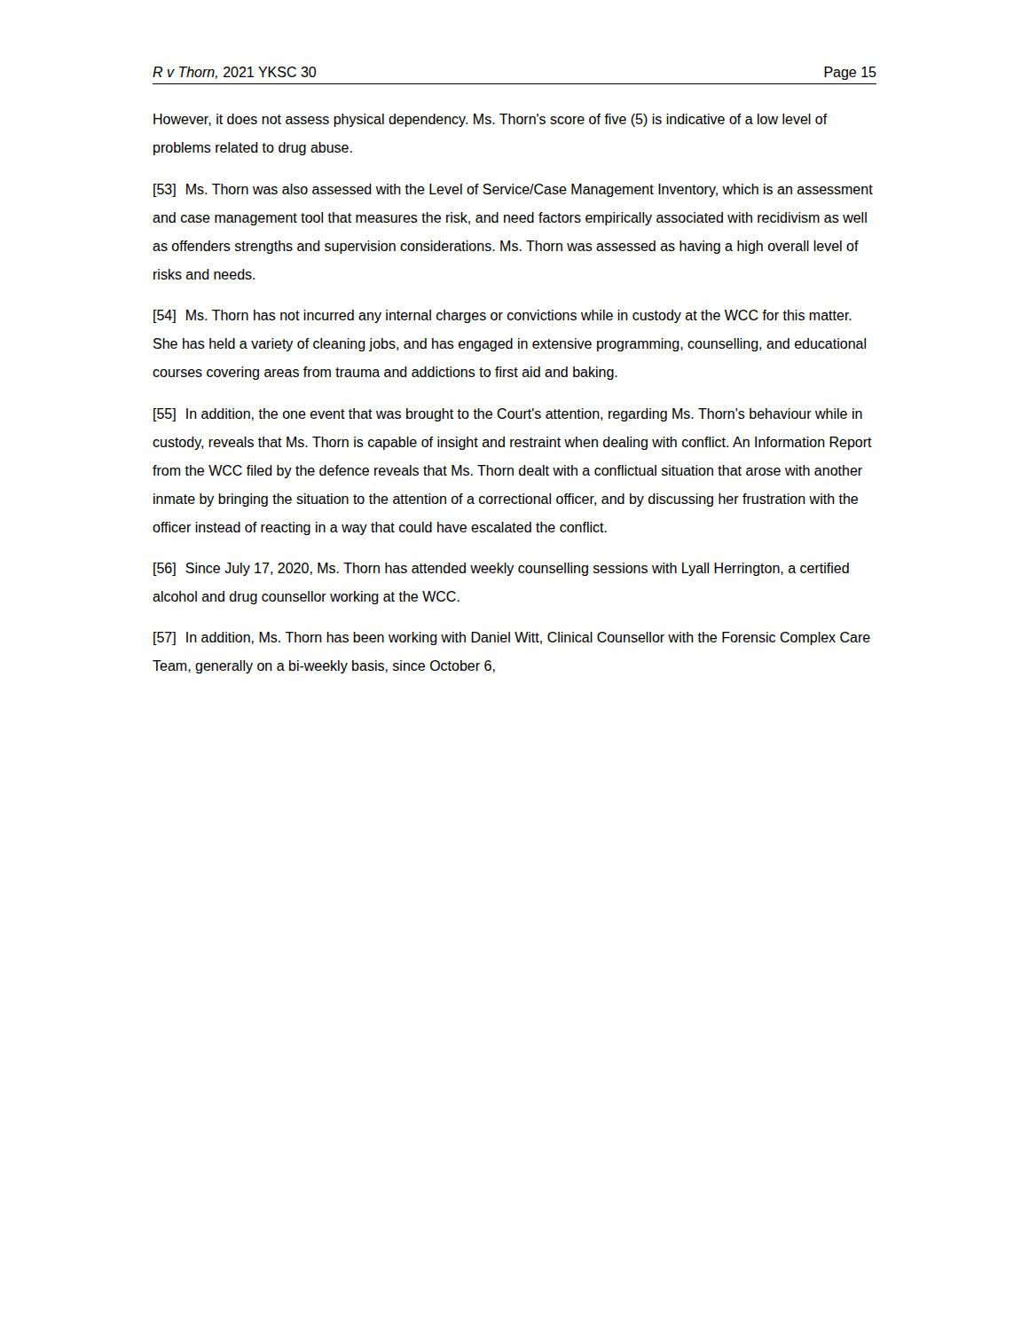R v Thorn, 2021 YKSC 30
Page 15
However, it does not assess physical dependency. Ms. Thorn's score of five (5) is indicative of a low level of problems related to drug abuse.
[53] Ms. Thorn was also assessed with the Level of Service/Case Management Inventory, which is an assessment and case management tool that measures the risk, and need factors empirically associated with recidivism as well as offenders strengths and supervision considerations. Ms. Thorn was assessed as having a high overall level of risks and needs.
[54] Ms. Thorn has not incurred any internal charges or convictions while in custody at the WCC for this matter. She has held a variety of cleaning jobs, and has engaged in extensive programming, counselling, and educational courses covering areas from trauma and addictions to first aid and baking.
[55] In addition, the one event that was brought to the Court's attention, regarding Ms. Thorn's behaviour while in custody, reveals that Ms. Thorn is capable of insight and restraint when dealing with conflict. An Information Report from the WCC filed by the defence reveals that Ms. Thorn dealt with a conflictual situation that arose with another inmate by bringing the situation to the attention of a correctional officer, and by discussing her frustration with the officer instead of reacting in a way that could have escalated the conflict.
[56] Since July 17, 2020, Ms. Thorn has attended weekly counselling sessions with Lyall Herrington, a certified alcohol and drug counsellor working at the WCC.
[57] In addition, Ms. Thorn has been working with Daniel Witt, Clinical Counsellor with the Forensic Complex Care Team, generally on a bi-weekly basis, since October 6,